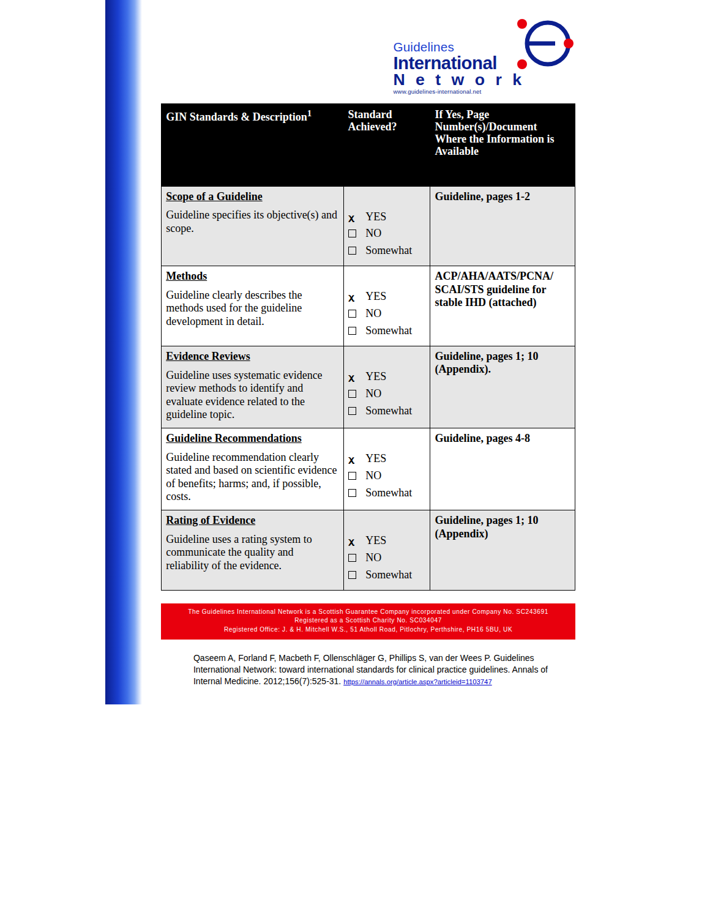Guidelines
International
N e t w o r k
www.guidelines-international.net
| GIN Standards & Description 1 | Standard Achieved? | If Yes, Page Number(s)/Document Where the Information is Available |
| --- | --- | --- |
| Scope of a Guideline Guideline specifies its objective(s) and scope. | 𝛘 YES NO Somewhat | Guideline, pages 1-2 |
| Methods Guideline clearly describes the methods used for the guideline development in detail. | 𝛘 YES NO Somewhat | ACP/AHA/AATS/PCNA/ SCAI/STS guideline for stable IHD (attached) |
| Evidence Reviews Guideline uses systematic evidence review methods to identify and evaluate evidence related to the guideline topic. | 𝛘 YES NO Somewhat | Guideline, pages 1; 10 (Appendix). |
| Guideline Recommendations Guideline recommendation clearly stated and based on scientific evidence of benefits; harms; and, if possible, costs. | 𝛘 YES NO Somewhat | Guideline, pages 4-8 |
| Rating of Evidence Guideline uses a rating system to communicate the quality and reliability of the evidence. | 𝛘 YES NO Somewhat | Guideline, pages 1; 10 (Appendix) |
The Guidelines International Network is a Scottish Guarantee Company incorporated under Company No. SC243691 Registered as a Scottish Charity No. SC034047 Registered Office: J. & H. Mitchell W.S., 51 Atholl Road, Pitlochry, Perthshire, PH16 5BU, UK
Qaseem A, Forland F, Macbeth F, Ollenschläger G, Phillips S, van der Wees P. Guidelines International Network: toward international standards for clinical practice guidelines. Annals of Internal Medicine. 2012;156(7):525-31. https://annals.org/article.aspx?articleid=1103747